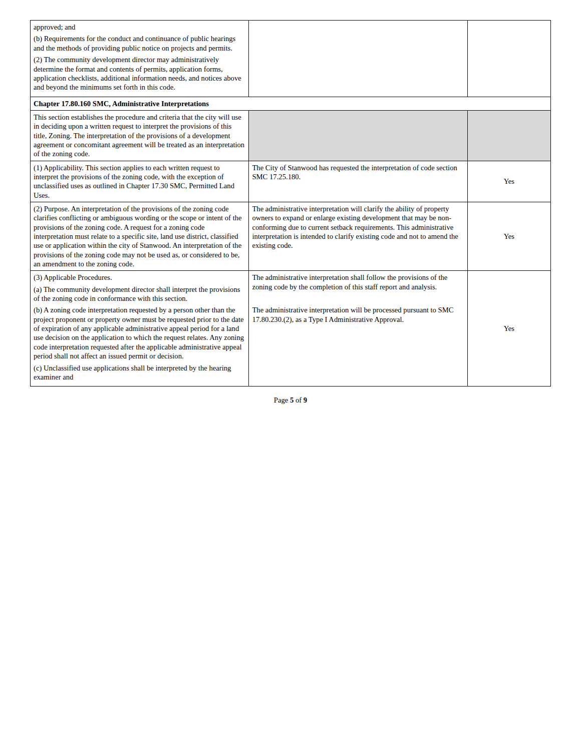| approved; and (b) Requirements for the conduct and continuance of public hearings and the methods of providing public notice on projects and permits. (2) The community development director may administratively determine the format and contents of permits, application forms, application checklists, additional information needs, and notices above and beyond the minimums set forth in this code. | | |
| Chapter 17.80.160 SMC, Administrative Interpretations |
| This section establishes the procedure and criteria that the city will use in deciding upon a written request to interpret the provisions of this title, Zoning. The interpretation of the provisions of a development agreement or concomitant agreement will be treated as an interpretation of the zoning code. | | |
| (1) Applicability. This section applies to each written request to interpret the provisions of the zoning code, with the exception of unclassified uses as outlined in Chapter 17.30 SMC, Permitted Land Uses. | The City of Stanwood has requested the interpretation of code section SMC 17.25.180. | Yes |
| (2) Purpose. An interpretation of the provisions of the zoning code clarifies conflicting or ambiguous wording or the scope or intent of the provisions of the zoning code. A request for a zoning code interpretation must relate to a specific site, land use district, classified use or application within the city of Stanwood. An interpretation of the provisions of the zoning code may not be used as, or considered to be, an amendment to the zoning code. | The administrative interpretation will clarify the ability of property owners to expand or enlarge existing development that may be non-conforming due to current setback requirements. This administrative interpretation is intended to clarify existing code and not to amend the existing code. | Yes |
| (3) Applicable Procedures. (a) The community development director shall interpret the provisions of the zoning code in conformance with this section. (b) A zoning code interpretation requested by a person other than the project proponent or property owner must be requested prior to the date of expiration of any applicable administrative appeal period for a land use decision on the application to which the request relates. Any zoning code interpretation requested after the applicable administrative appeal period shall not affect an issued permit or decision. (c) Unclassified use applications shall be interpreted by the hearing examiner and | The administrative interpretation shall follow the provisions of the zoning code by the completion of this staff report and analysis. The administrative interpretation will be processed pursuant to SMC 17.80.230.(2), as a Type I Administrative Approval. | Yes |
Page 5 of 9